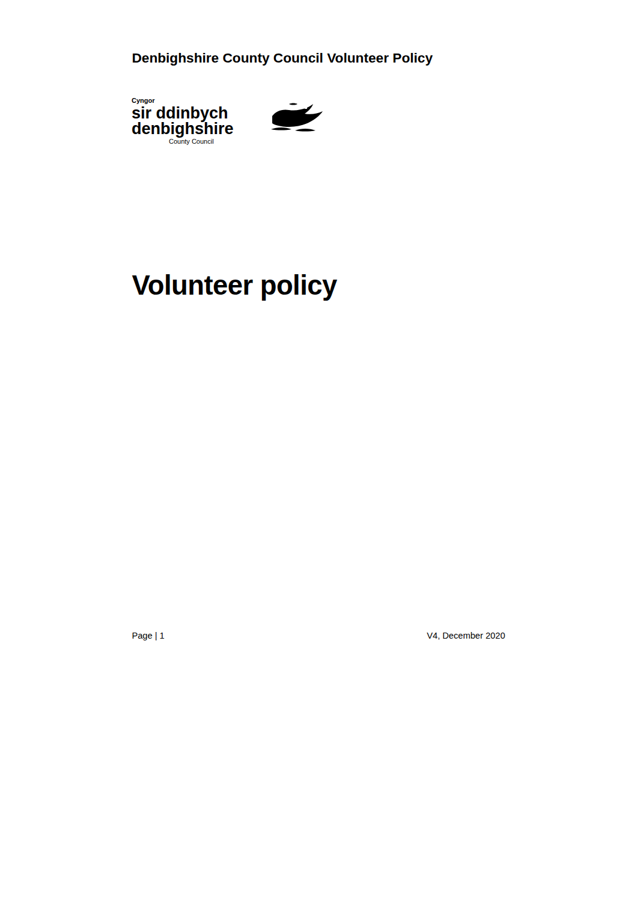Denbighshire County Council Volunteer Policy
Cyngor sir ddinbych denbighshire County Council
Volunteer policy
Page | 1
V4, December 2020